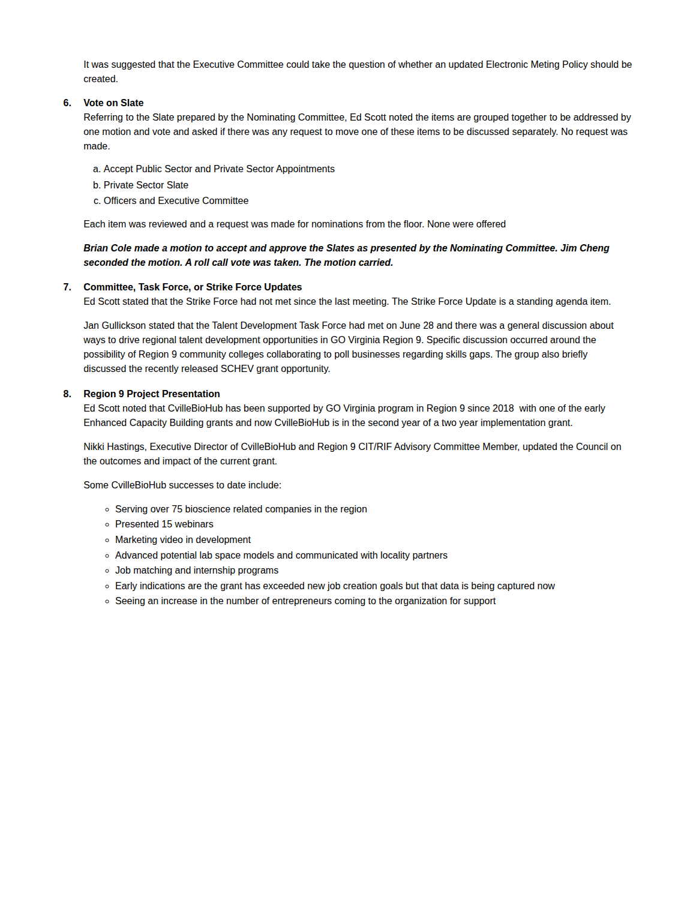It was suggested that the Executive Committee could take the question of whether an updated Electronic Meting Policy should be created.
Vote on Slate
Referring to the Slate prepared by the Nominating Committee, Ed Scott noted the items are grouped together to be addressed by one motion and vote and asked if there was any request to move one of these items to be discussed separately. No request was made.
Accept Public Sector and Private Sector Appointments
Private Sector Slate
Officers and Executive Committee
Each item was reviewed and a request was made for nominations from the floor. None were offered
Brian Cole made a motion to accept and approve the Slates as presented by the Nominating Committee. Jim Cheng seconded the motion. A roll call vote was taken. The motion carried.
Committee, Task Force, or Strike Force Updates
Ed Scott stated that the Strike Force had not met since the last meeting. The Strike Force Update is a standing agenda item.
Jan Gullickson stated that the Talent Development Task Force had met on June 28 and there was a general discussion about ways to drive regional talent development opportunities in GO Virginia Region 9. Specific discussion occurred around the possibility of Region 9 community colleges collaborating to poll businesses regarding skills gaps. The group also briefly discussed the recently released SCHEV grant opportunity.
Region 9 Project Presentation
Ed Scott noted that CvilleBioHub has been supported by GO Virginia program in Region 9 since 2018 with one of the early Enhanced Capacity Building grants and now CvilleBioHub is in the second year of a two year implementation grant.
Nikki Hastings, Executive Director of CvilleBioHub and Region 9 CIT/RIF Advisory Committee Member, updated the Council on the outcomes and impact of the current grant.
Some CvilleBioHub successes to date include:
Serving over 75 bioscience related companies in the region
Presented 15 webinars
Marketing video in development
Advanced potential lab space models and communicated with locality partners
Job matching and internship programs
Early indications are the grant has exceeded new job creation goals but that data is being captured now
Seeing an increase in the number of entrepreneurs coming to the organization for support